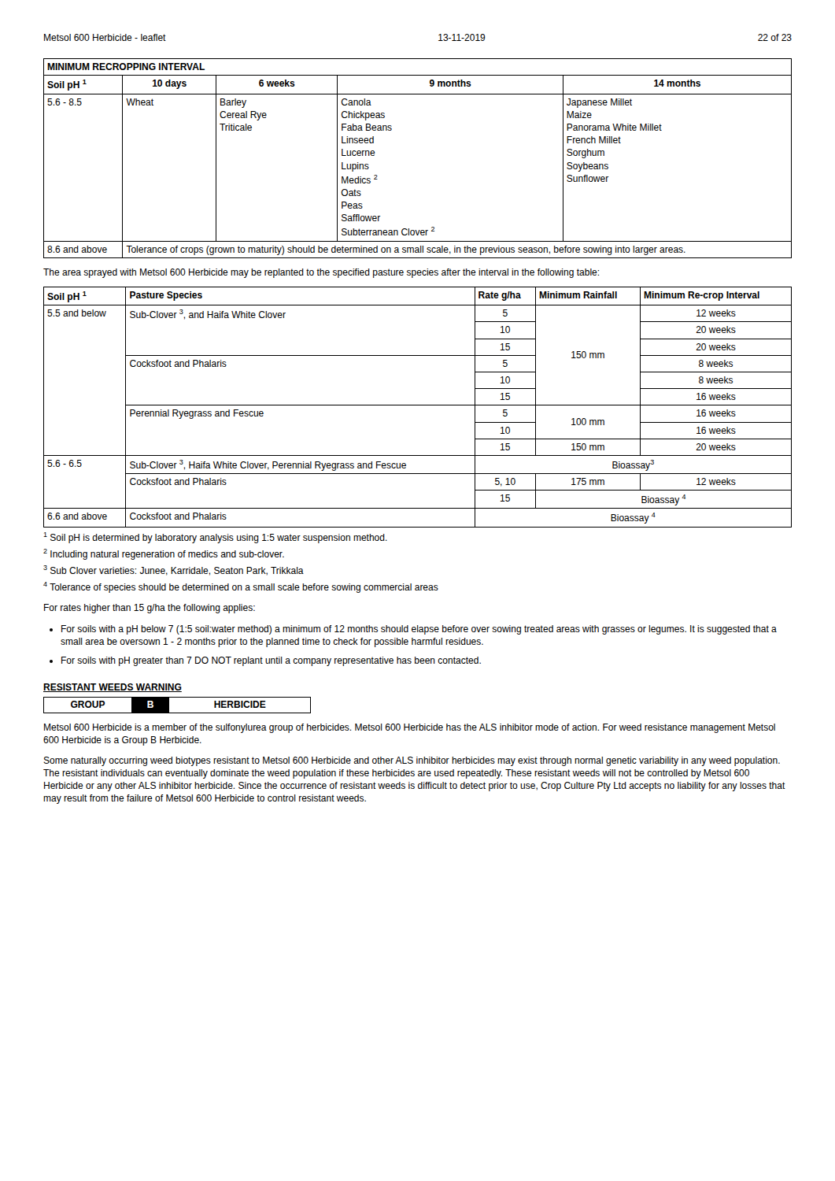Metsol 600 Herbicide - leaflet
13-11-2019
22 of 23
| MINIMUM RECROPPING INTERVAL |
| --- |
| Soil pH 1 | 10 days | 6 weeks | 9 months | 14 months |
| 5.6 - 8.5 | Wheat | Barley Cereal Rye Triticale | Canola Chickpeas Faba Beans Linseed Lucerne Lupins Medics 2 Oats Peas Safflower Subterranean Clover 2 | Japanese Millet Maize Panorama White Millet French Millet Sorghum Soybeans Sunflower |
| 8.6 and above | Tolerance of crops (grown to maturity) should be determined on a small scale, in the previous season, before sowing into larger areas. |
The area sprayed with Metsol 600 Herbicide may be replanted to the specified pasture species after the interval in the following table:
| Soil pH 1 | Pasture Species | Rate g/ha | Minimum Rainfall | Minimum Re-crop Interval |
| --- | --- | --- | --- | --- |
| 5.5 and below | Sub-Clover 3 , and Haifa White Clover | 5 | 150 mm | 12 weeks |
| 10 | 20 weeks |
| 15 | 20 weeks |
| Cocksfoot and Phalaris | 5 | 8 weeks |
| 10 | 8 weeks |
| 15 | 16 weeks |
| Perennial Ryegrass and Fescue | 5 | 100 mm | 16 weeks |
| 10 | 16 weeks |
| 15 | 150 mm | 20 weeks |
| 5.6 - 6.5 | Sub-Clover 3 , Haifa White Clover, Perennial Ryegrass and Fescue | Bioassay 3 |
| Cocksfoot and Phalaris | 5, 10 | 175 mm | 12 weeks |
| 15 | Bioassay 4 |
| 6.6 and above | Cocksfoot and Phalaris | Bioassay 4 |
1 Soil pH is determined by laboratory analysis using 1:5 water suspension method.
2 Including natural regeneration of medics and sub-clover.
3 Sub Clover varieties: Junee, Karridale, Seaton Park, Trikkala
4 Tolerance of species should be determined on a small scale before sowing commercial areas
For rates higher than 15 g/ha the following applies:
For soils with a pH below 7 (1:5 soil:water method) a minimum of 12 months should elapse before over sowing treated areas with grasses or legumes. It is suggested that a small area be oversown 1 - 2 months prior to the planned time to check for possible harmful residues.
For soils with pH greater than 7 DO NOT replant until a company representative has been contacted.
RESISTANT WEEDS WARNING
| GROUP | B | HERBICIDE |
Metsol 600 Herbicide is a member of the sulfonylurea group of herbicides. Metsol 600 Herbicide has the ALS inhibitor mode of action. For weed resistance management Metsol 600 Herbicide is a Group B Herbicide.
Some naturally occurring weed biotypes resistant to Metsol 600 Herbicide and other ALS inhibitor herbicides may exist through normal genetic variability in any weed population. The resistant individuals can eventually dominate the weed population if these herbicides are used repeatedly. These resistant weeds will not be controlled by Metsol 600 Herbicide or any other ALS inhibitor herbicide. Since the occurrence of resistant weeds is difficult to detect prior to use, Crop Culture Pty Ltd accepts no liability for any losses that may result from the failure of Metsol 600 Herbicide to control resistant weeds.